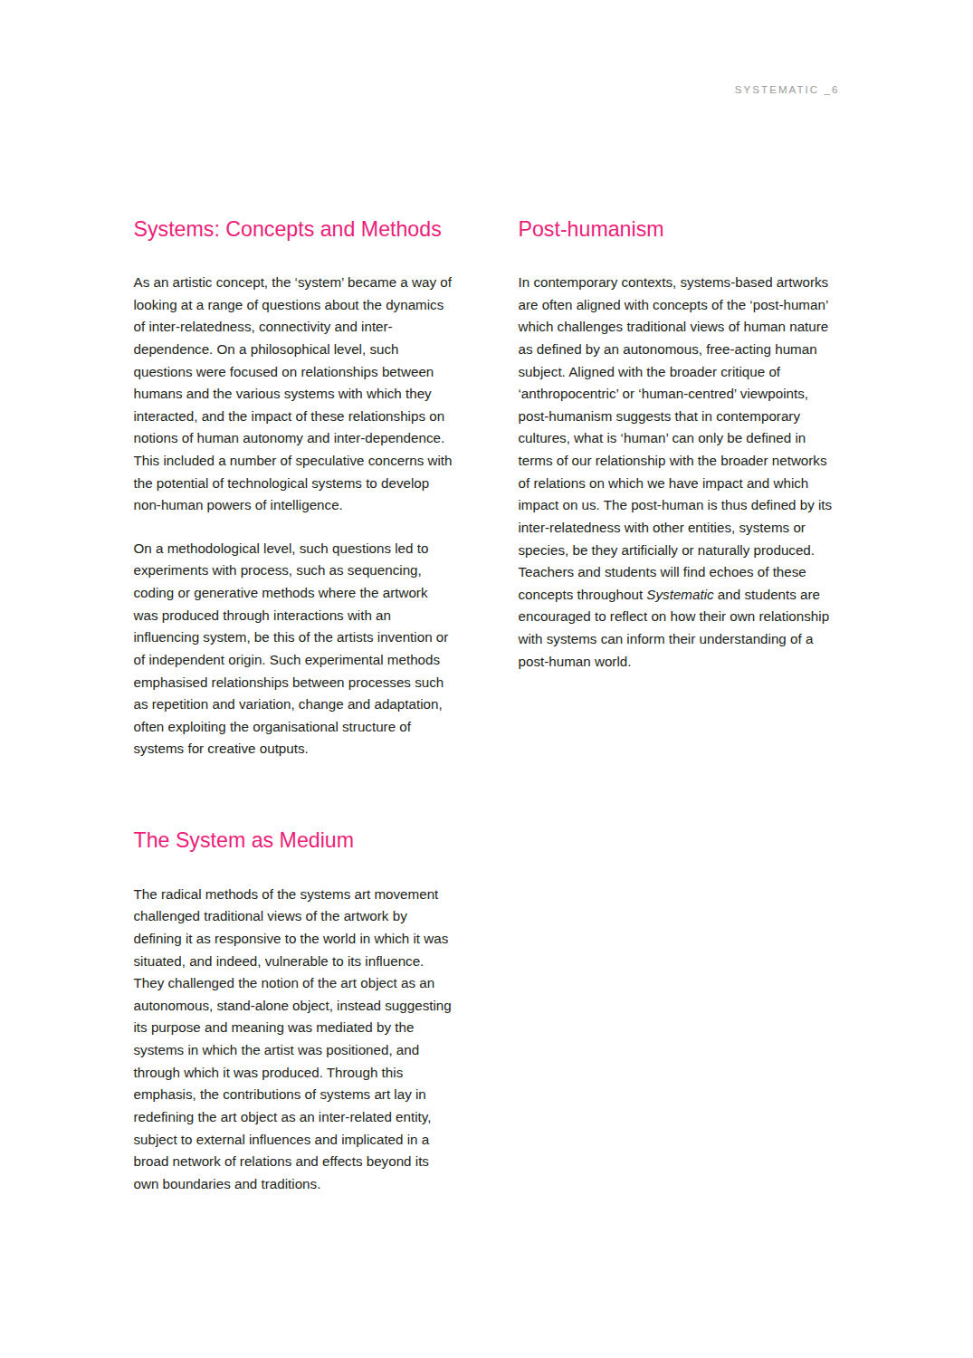Systematic _6
Systems: Concepts and Methods
As an artistic concept, the ‘system’ became a way of looking at a range of questions about the dynamics of inter-relatedness, connectivity and inter-dependence. On a philosophical level, such questions were focused on relationships between humans and the various systems with which they interacted, and the impact of these relationships on notions of human autonomy and inter-dependence. This included a number of speculative concerns with the potential of technological systems to develop non-human powers of intelligence.
On a methodological level, such questions led to experiments with process, such as sequencing, coding or generative methods where the artwork was produced through interactions with an influencing system, be this of the artists invention or of independent origin. Such experimental methods emphasised relationships between processes such as repetition and variation, change and adaptation, often exploiting the organisational structure of systems for creative outputs.
The System as Medium
The radical methods of the systems art movement challenged traditional views of the artwork by defining it as responsive to the world in which it was situated, and indeed, vulnerable to its influence. They challenged the notion of the art object as an autonomous, stand-alone object, instead suggesting its purpose and meaning was mediated by the systems in which the artist was positioned, and through which it was produced. Through this emphasis, the contributions of systems art lay in redefining the art object as an inter-related entity, subject to external influences and implicated in a broad network of relations and effects beyond its own boundaries and traditions.
Post-humanism
In contemporary contexts, systems-based artworks are often aligned with concepts of the ‘post-human’ which challenges traditional views of human nature as defined by an autonomous, free-acting human subject. Aligned with the broader critique of ‘anthropocentric’ or ‘human-centred’ viewpoints, post-humanism suggests that in contemporary cultures, what is ‘human’ can only be defined in terms of our relationship with the broader networks of relations on which we have impact and which impact on us. The post-human is thus defined by its inter-relatedness with other entities, systems or species, be they artificially or naturally produced. Teachers and students will find echoes of these concepts throughout Systematic and students are encouraged to reflect on how their own relationship with systems can inform their understanding of a post-human world.